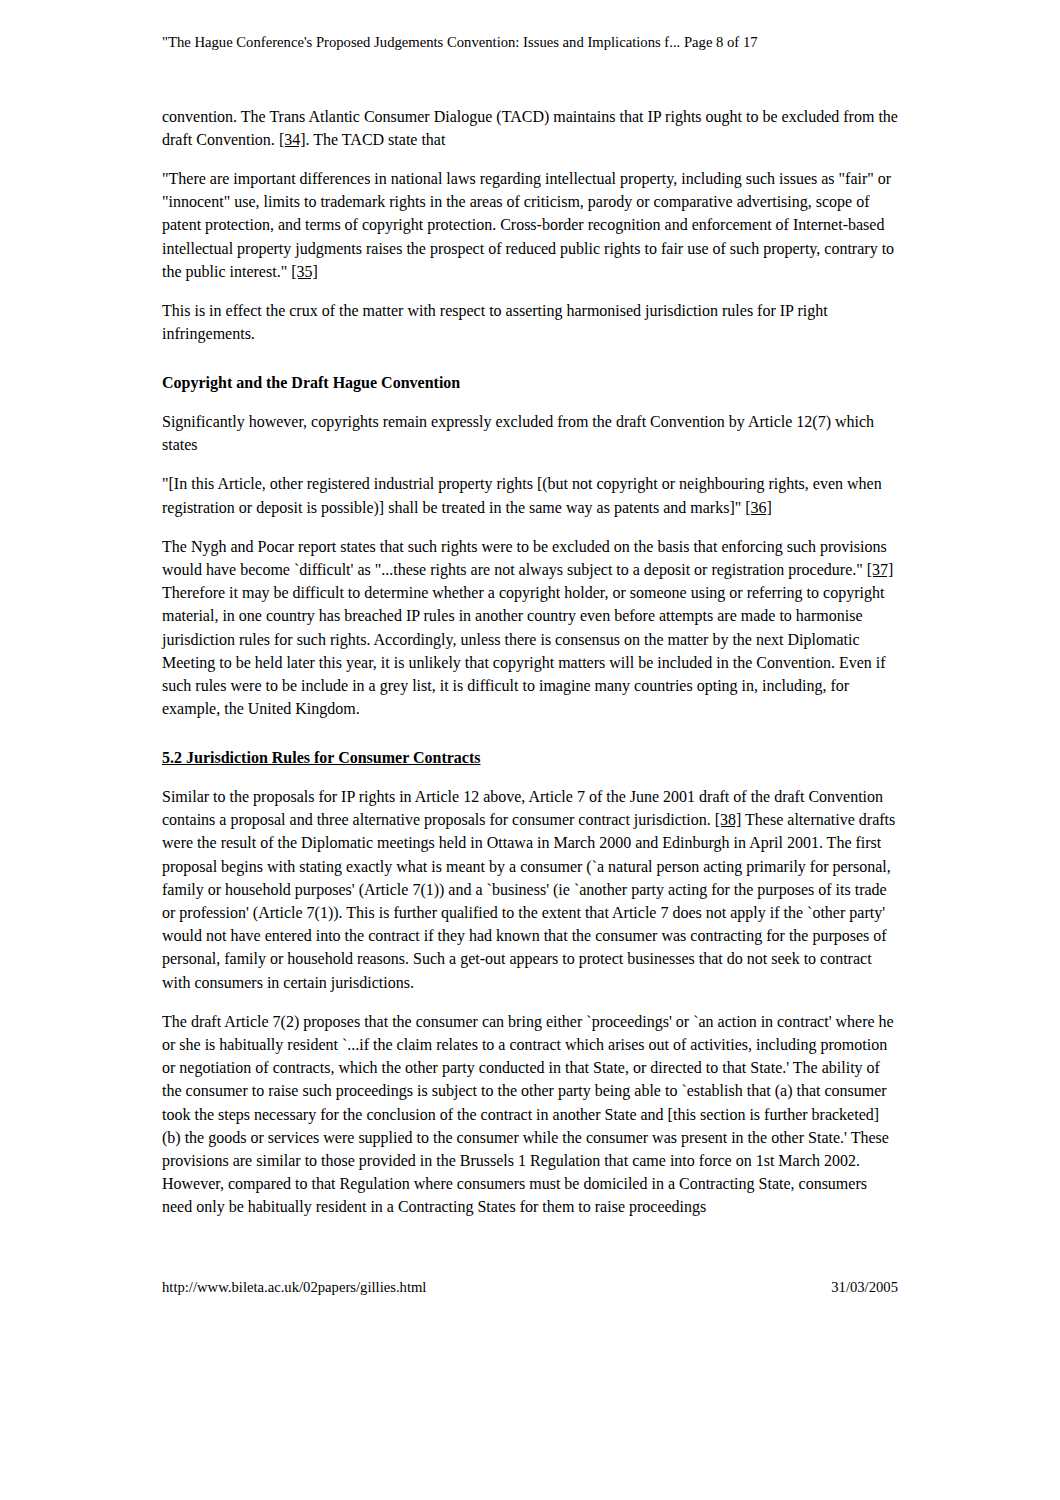"The Hague Conference's Proposed Judgements Convention: Issues and Implications f... Page 8 of 17
convention. The Trans Atlantic Consumer Dialogue (TACD) maintains that IP rights ought to be excluded from the draft Convention. [34]. The TACD state that
"There are important differences in national laws regarding intellectual property, including such issues as "fair" or "innocent" use, limits to trademark rights in the areas of criticism, parody or comparative advertising, scope of patent protection, and terms of copyright protection. Cross-border recognition and enforcement of Internet-based intellectual property judgments raises the prospect of reduced public rights to fair use of such property, contrary to the public interest." [35]
This is in effect the crux of the matter with respect to asserting harmonised jurisdiction rules for IP right infringements.
Copyright and the Draft Hague Convention
Significantly however, copyrights remain expressly excluded from the draft Convention by Article 12(7) which states
"[In this Article, other registered industrial property rights [(but not copyright or neighbouring rights, even when registration or deposit is possible)] shall be treated in the same way as patents and marks]" [36]
The Nygh and Pocar report states that such rights were to be excluded on the basis that enforcing such provisions would have become `difficult' as "...these rights are not always subject to a deposit or registration procedure." [37] Therefore it may be difficult to determine whether a copyright holder, or someone using or referring to copyright material, in one country has breached IP rules in another country even before attempts are made to harmonise jurisdiction rules for such rights. Accordingly, unless there is consensus on the matter by the next Diplomatic Meeting to be held later this year, it is unlikely that copyright matters will be included in the Convention. Even if such rules were to be include in a grey list, it is difficult to imagine many countries opting in, including, for example, the United Kingdom.
5.2 Jurisdiction Rules for Consumer Contracts
Similar to the proposals for IP rights in Article 12 above, Article 7 of the June 2001 draft of the draft Convention contains a proposal and three alternative proposals for consumer contract jurisdiction. [38] These alternative drafts were the result of the Diplomatic meetings held in Ottawa in March 2000 and Edinburgh in April 2001. The first proposal begins with stating exactly what is meant by a consumer (`a natural person acting primarily for personal, family or household purposes' (Article 7(1)) and a `business' (ie `another party acting for the purposes of its trade or profession' (Article 7(1)). This is further qualified to the extent that Article 7 does not apply if the `other party' would not have entered into the contract if they had known that the consumer was contracting for the purposes of personal, family or household reasons. Such a get-out appears to protect businesses that do not seek to contract with consumers in certain jurisdictions.
The draft Article 7(2) proposes that the consumer can bring either `proceedings' or `an action in contract' where he or she is habitually resident `...if the claim relates to a contract which arises out of activities, including promotion or negotiation of contracts, which the other party conducted in that State, or directed to that State.' The ability of the consumer to raise such proceedings is subject to the other party being able to `establish that (a) that consumer took the steps necessary for the conclusion of the contract in another State and [this section is further bracketed] (b) the goods or services were supplied to the consumer while the consumer was present in the other State.' These provisions are similar to those provided in the Brussels 1 Regulation that came into force on 1st March 2002. However, compared to that Regulation where consumers must be domiciled in a Contracting State, consumers need only be habitually resident in a Contracting States for them to raise proceedings
http://www.bileta.ac.uk/02papers/gillies.html 31/03/2005